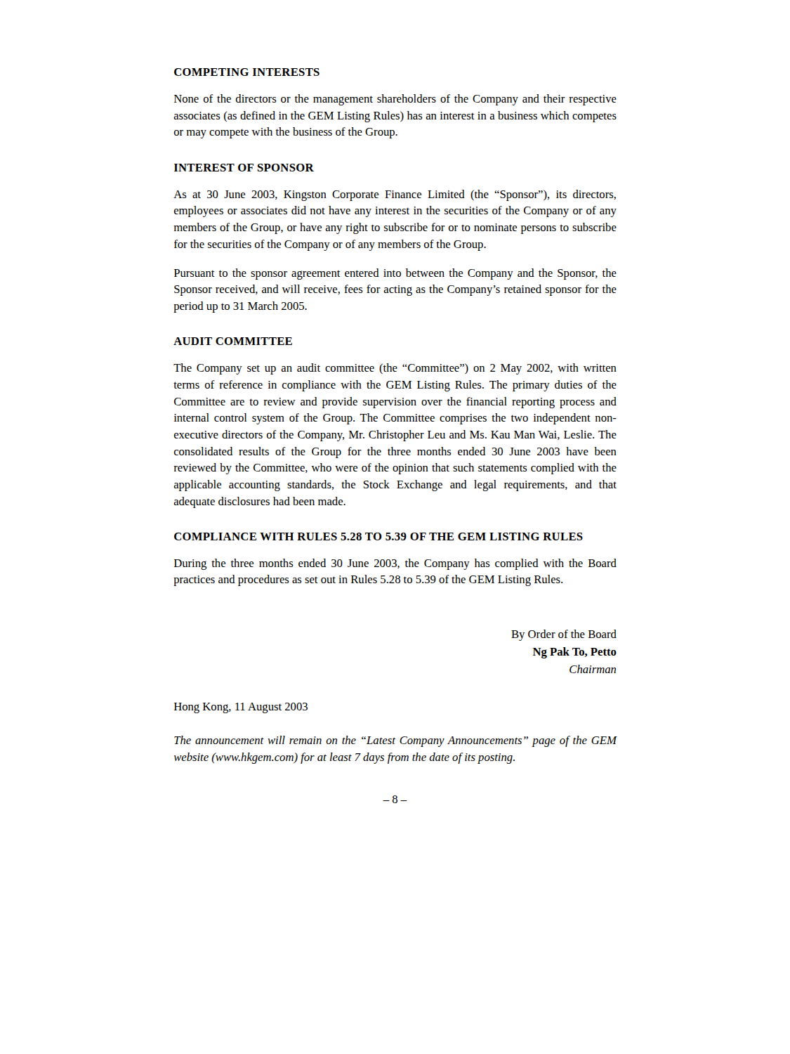COMPETING INTERESTS
None of the directors or the management shareholders of the Company and their respective associates (as defined in the GEM Listing Rules) has an interest in a business which competes or may compete with the business of the Group.
INTEREST OF SPONSOR
As at 30 June 2003, Kingston Corporate Finance Limited (the “Sponsor”), its directors, employees or associates did not have any interest in the securities of the Company or of any members of the Group, or have any right to subscribe for or to nominate persons to subscribe for the securities of the Company or of any members of the Group.
Pursuant to the sponsor agreement entered into between the Company and the Sponsor, the Sponsor received, and will receive, fees for acting as the Company’s retained sponsor for the period up to 31 March 2005.
AUDIT COMMITTEE
The Company set up an audit committee (the “Committee”) on 2 May 2002, with written terms of reference in compliance with the GEM Listing Rules. The primary duties of the Committee are to review and provide supervision over the financial reporting process and internal control system of the Group. The Committee comprises the two independent non-executive directors of the Company, Mr. Christopher Leu and Ms. Kau Man Wai, Leslie. The consolidated results of the Group for the three months ended 30 June 2003 have been reviewed by the Committee, who were of the opinion that such statements complied with the applicable accounting standards, the Stock Exchange and legal requirements, and that adequate disclosures had been made.
COMPLIANCE WITH RULES 5.28 TO 5.39 OF THE GEM LISTING RULES
During the three months ended 30 June 2003, the Company has complied with the Board practices and procedures as set out in Rules 5.28 to 5.39 of the GEM Listing Rules.
By Order of the Board
Ng Pak To, Petto
Chairman
Hong Kong, 11 August 2003
The announcement will remain on the “Latest Company Announcements” page of the GEM website (www.hkgem.com) for at least 7 days from the date of its posting.
– 8 –